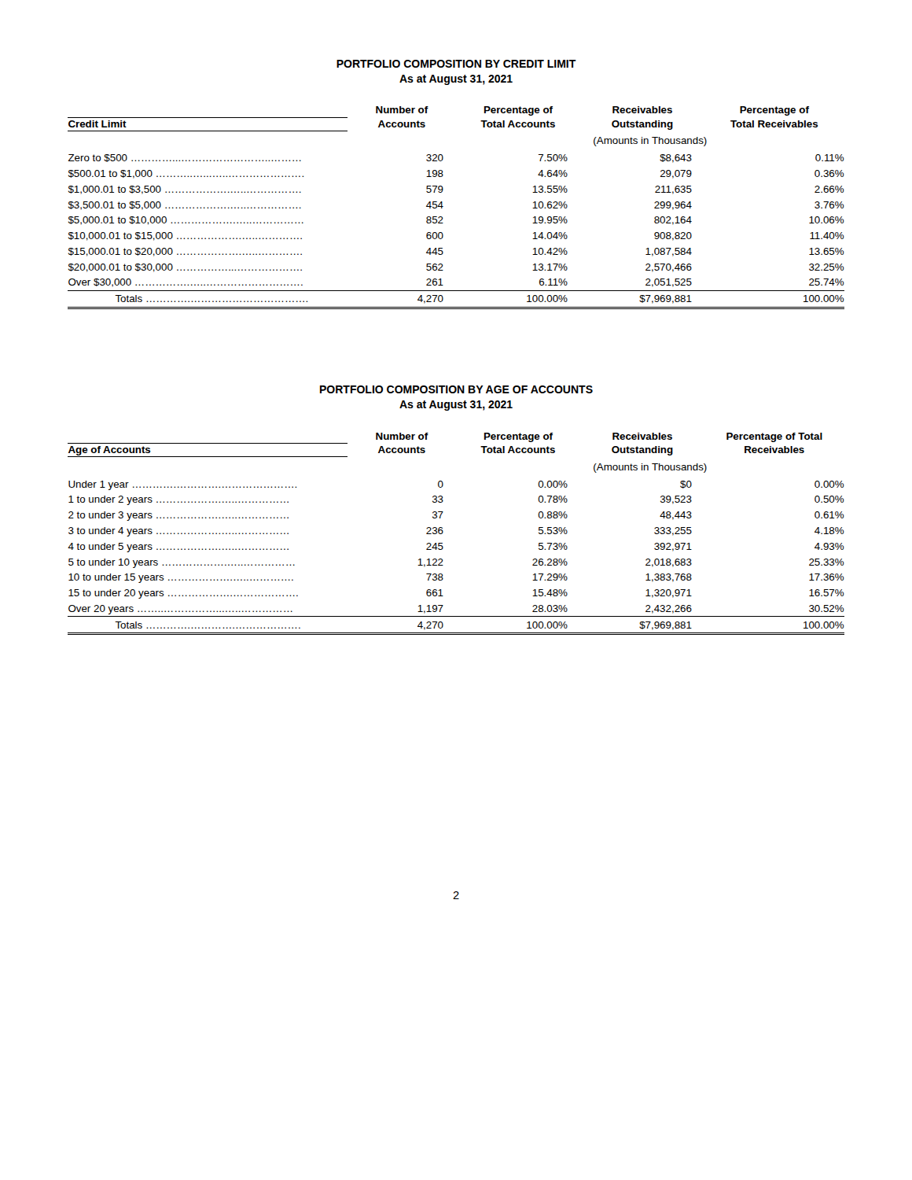PORTFOLIO COMPOSITION BY CREDIT LIMIT
As at August 31, 2021
| | Number of | Percentage of | Receivables | Percentage of |
| --- | --- | --- | --- | --- |
| Credit Limit | Accounts | Total Accounts | Outstanding | Total Receivables |
| | (Amounts in Thousands) |
| Zero to $500 …………...……………………..……… | 320 | 7.50% | $8,643 | 0.11% |
| $500.01 to $1,000 ………..…...…..…………………. | 198 | 4.64% | 29,079 | 0.36% |
| $1,000.01 to $3,500 ……………….…..……………. | 579 | 13.55% | 211,635 | 2.66% |
| $3,500.01 to $5,000 ……………….…..……………. | 454 | 10.62% | 299,964 | 3.76% |
| $5,000.01 to $10,000 ……………….…..…………… | 852 | 19.95% | 802,164 | 10.06% |
| $10,000.01 to $15,000 ……………….…..…………. | 600 | 14.04% | 908,820 | 11.40% |
| $15,000.01 to $20,000 ……………….…..…………. | 445 | 10.42% | 1,087,584 | 13.65% |
| $20,000.01 to $30,000 ……………...………………. | 562 | 13.17% | 2,570,466 | 32.25% |
| Over $30,000 …………….…..………………………. | 261 | 6.11% | 2,051,525 | 25.74% |
| Totals ………….……………………………. | 4,270 | 100.00% | $7,969,881 | 100.00% |
PORTFOLIO COMPOSITION BY AGE OF ACCOUNTS
As at August 31, 2021
| | Number of | Percentage of | Receivables | Percentage of Total |
| --- | --- | --- | --- | --- |
| Age of Accounts | Accounts | Total Accounts | Outstanding | Receivables |
| | (Amounts in Thousands) |
| Under 1 year ………….………….…………………. | 0 | 0.00% | $0 | 0.00% |
| 1 to under 2 years ……………….…..…………… | 33 | 0.78% | 39,523 | 0.50% |
| 2 to under 3 years ……………….…..…………… | 37 | 0.88% | 48,443 | 0.61% |
| 3 to under 4 years ……………….…..…………… | 236 | 5.53% | 333,255 | 4.18% |
| 4 to under 5 years ……………….…..…………… | 245 | 5.73% | 392,971 | 4.93% |
| 5 to under 10 years ……………….…..…………… | 1,122 | 26.28% | 2,018,683 | 25.33% |
| 10 to under 15 years ……………….…..…………. | 738 | 17.29% | 1,383,768 | 17.36% |
| 15 to under 20 years ……………….………………. | 661 | 15.48% | 1,320,971 | 16.57% |
| Over 20 years ……..……………...…..…………… | 1,197 | 28.03% | 2,432,266 | 30.52% |
| Totals ………….………….………………. | 4,270 | 100.00% | $7,969,881 | 100.00% |
2